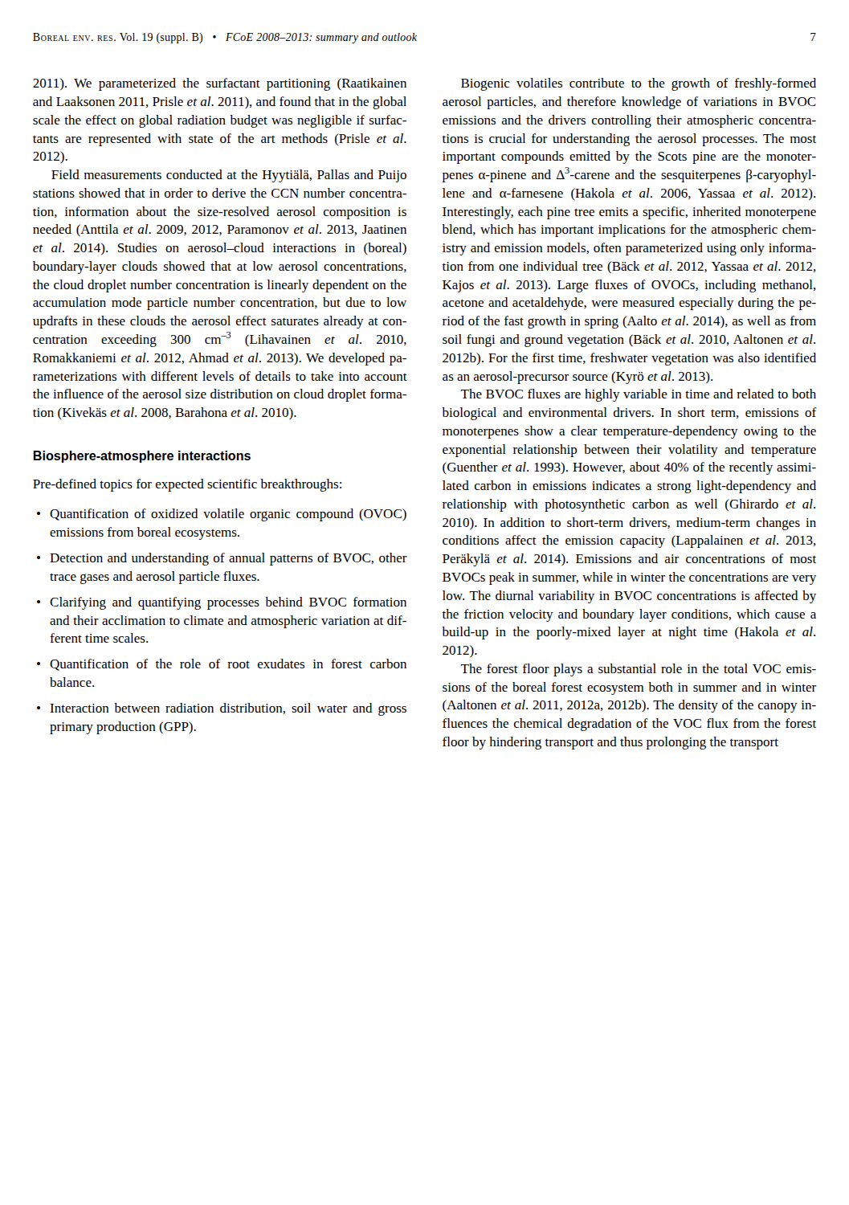Boreal env. res. Vol. 19 (suppl. B) • FCoE 2008–2013: summary and outlook
7
2011). We parameterized the surfactant partitioning (Raatikainen and Laaksonen 2011, Prisle et al. 2011), and found that in the global scale the effect on global radiation budget was negligible if surfactants are represented with state of the art methods (Prisle et al. 2012).
Field measurements conducted at the Hyytiälä, Pallas and Puijo stations showed that in order to derive the CCN number concentration, information about the size-resolved aerosol composition is needed (Anttila et al. 2009, 2012, Paramonov et al. 2013, Jaatinen et al. 2014). Studies on aerosol–cloud interactions in (boreal) boundary-layer clouds showed that at low aerosol concentrations, the cloud droplet number concentration is linearly dependent on the accumulation mode particle number concentration, but due to low updrafts in these clouds the aerosol effect saturates already at concentration exceeding 300 cm–3 (Lihavainen et al. 2010, Romakkaniemi et al. 2012, Ahmad et al. 2013). We developed parameterizations with different levels of details to take into account the influence of the aerosol size distribution on cloud droplet formation (Kivekäs et al. 2008, Barahona et al. 2010).
Biosphere-atmosphere interactions
Pre-defined topics for expected scientific breakthroughs:
Quantification of oxidized volatile organic compound (OVOC) emissions from boreal ecosystems.
Detection and understanding of annual patterns of BVOC, other trace gases and aerosol particle fluxes.
Clarifying and quantifying processes behind BVOC formation and their acclimation to climate and atmospheric variation at different time scales.
Quantification of the role of root exudates in forest carbon balance.
Interaction between radiation distribution, soil water and gross primary production (GPP).
Biogenic volatiles contribute to the growth of freshly-formed aerosol particles, and therefore knowledge of variations in BVOC emissions and the drivers controlling their atmospheric concentrations is crucial for understanding the aerosol processes. The most important compounds emitted by the Scots pine are the monoterpenes α-pinene and Δ3-carene and the sesquiterpenes β-caryophyllene and α-farnesene (Hakola et al. 2006, Yassaa et al. 2012). Interestingly, each pine tree emits a specific, inherited monoterpene blend, which has important implications for the atmospheric chemistry and emission models, often parameterized using only information from one individual tree (Bäck et al. 2012, Yassaa et al. 2012, Kajos et al. 2013). Large fluxes of OVOCs, including methanol, acetone and acetaldehyde, were measured especially during the period of the fast growth in spring (Aalto et al. 2014), as well as from soil fungi and ground vegetation (Bäck et al. 2010, Aaltonen et al. 2012b). For the first time, freshwater vegetation was also identified as an aerosol-precursor source (Kyrö et al. 2013).
The BVOC fluxes are highly variable in time and related to both biological and environmental drivers. In short term, emissions of monoterpenes show a clear temperature-dependency owing to the exponential relationship between their volatility and temperature (Guenther et al. 1993). However, about 40% of the recently assimilated carbon in emissions indicates a strong light-dependency and relationship with photosynthetic carbon as well (Ghirardo et al. 2010). In addition to short-term drivers, medium-term changes in conditions affect the emission capacity (Lappalainen et al. 2013, Peräkylä et al. 2014). Emissions and air concentrations of most BVOCs peak in summer, while in winter the concentrations are very low. The diurnal variability in BVOC concentrations is affected by the friction velocity and boundary layer conditions, which cause a build-up in the poorly-mixed layer at night time (Hakola et al. 2012).
The forest floor plays a substantial role in the total VOC emissions of the boreal forest ecosystem both in summer and in winter (Aaltonen et al. 2011, 2012a, 2012b). The density of the canopy influences the chemical degradation of the VOC flux from the forest floor by hindering transport and thus prolonging the transport